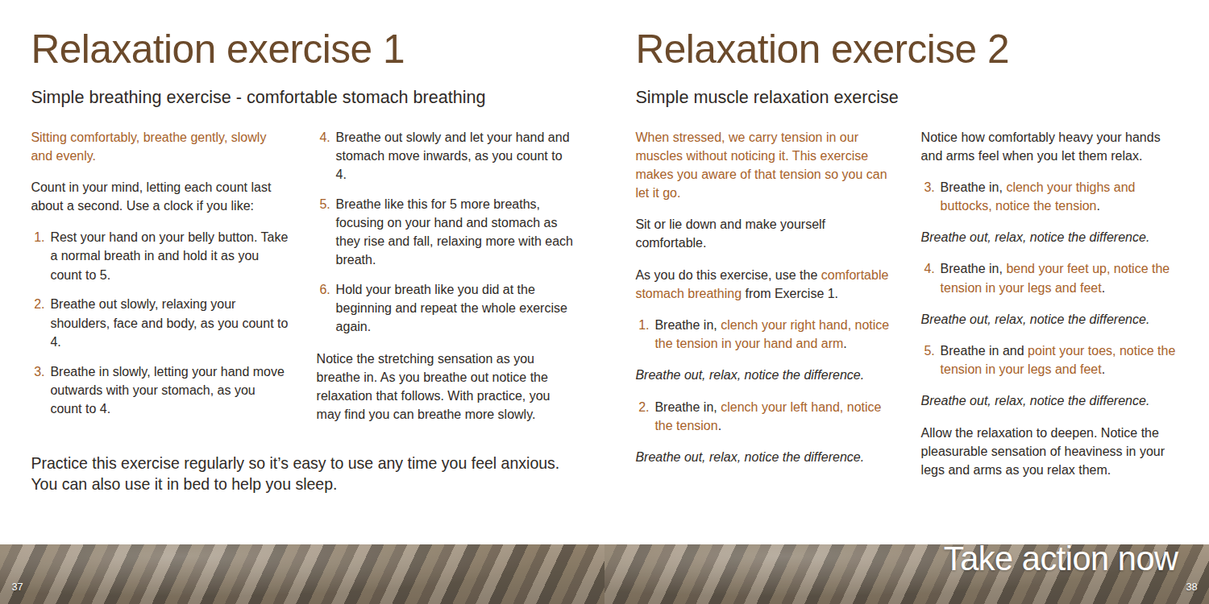Relaxation exercise 1
Simple breathing exercise - comfortable stomach breathing
Sitting comfortably, breathe gently, slowly and evenly.
Count in your mind, letting each count last about a second. Use a clock if you like:
Rest your hand on your belly button. Take a normal breath in and hold it as you count to 5.
Breathe out slowly, relaxing your shoulders, face and body, as you count to 4.
Breathe in slowly, letting your hand move outwards with your stomach, as you count to 4.
Breathe out slowly and let your hand and stomach move inwards, as you count to 4.
Breathe like this for 5 more breaths, focusing on your hand and stomach as they rise and fall, relaxing more with each breath.
Hold your breath like you did at the beginning and repeat the whole exercise again.
Notice the stretching sensation as you breathe in. As you breathe out notice the relaxation that follows. With practice, you may find you can breathe more slowly.
Practice this exercise regularly so it’s easy to use any time you feel anxious. You can also use it in bed to help you sleep.
37
Relaxation exercise 2
Simple muscle relaxation exercise
When stressed, we carry tension in our muscles without noticing it. This exercise makes you aware of that tension so you can let it go.
Sit or lie down and make yourself comfortable.
As you do this exercise, use the comfortable stomach breathing from Exercise 1.
Breathe in, clench your right hand, notice the tension in your hand and arm.
Breathe out, relax, notice the difference.
Breathe in, clench your left hand, notice the tension.
Breathe out, relax, notice the difference.
Notice how comfortably heavy your hands and arms feel when you let them relax.
Breathe in, clench your thighs and buttocks, notice the tension.
Breathe out, relax, notice the difference.
Breathe in, bend your feet up, notice the tension in your legs and feet.
Breathe out, relax, notice the difference.
Breathe in and point your toes, notice the tension in your legs and feet.
Breathe out, relax, notice the difference.
Allow the relaxation to deepen. Notice the pleasurable sensation of heaviness in your legs and arms as you relax them.
Take action now 38